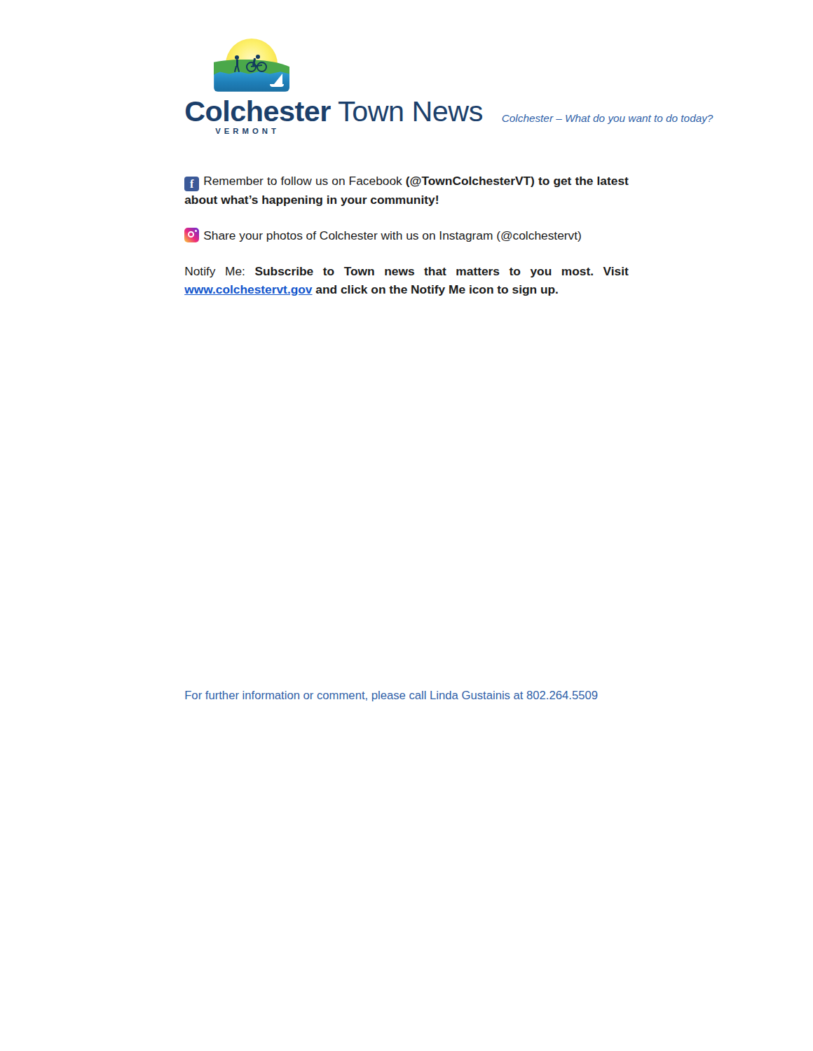Colchester Town News
VERMONT
Colchester – What do you want to do today?
f Remember to follow us on Facebook (@TownColchesterVT) to get the latest about what’s happening in your community!
Share your photos of Colchester with us on Instagram (@colchestervt)
Notify Me: Subscribe to Town news that matters to you most. Visit www.colchestervt.gov and click on the Notify Me icon to sign up.
For further information or comment, please call Linda Gustainis at 802.264.5509